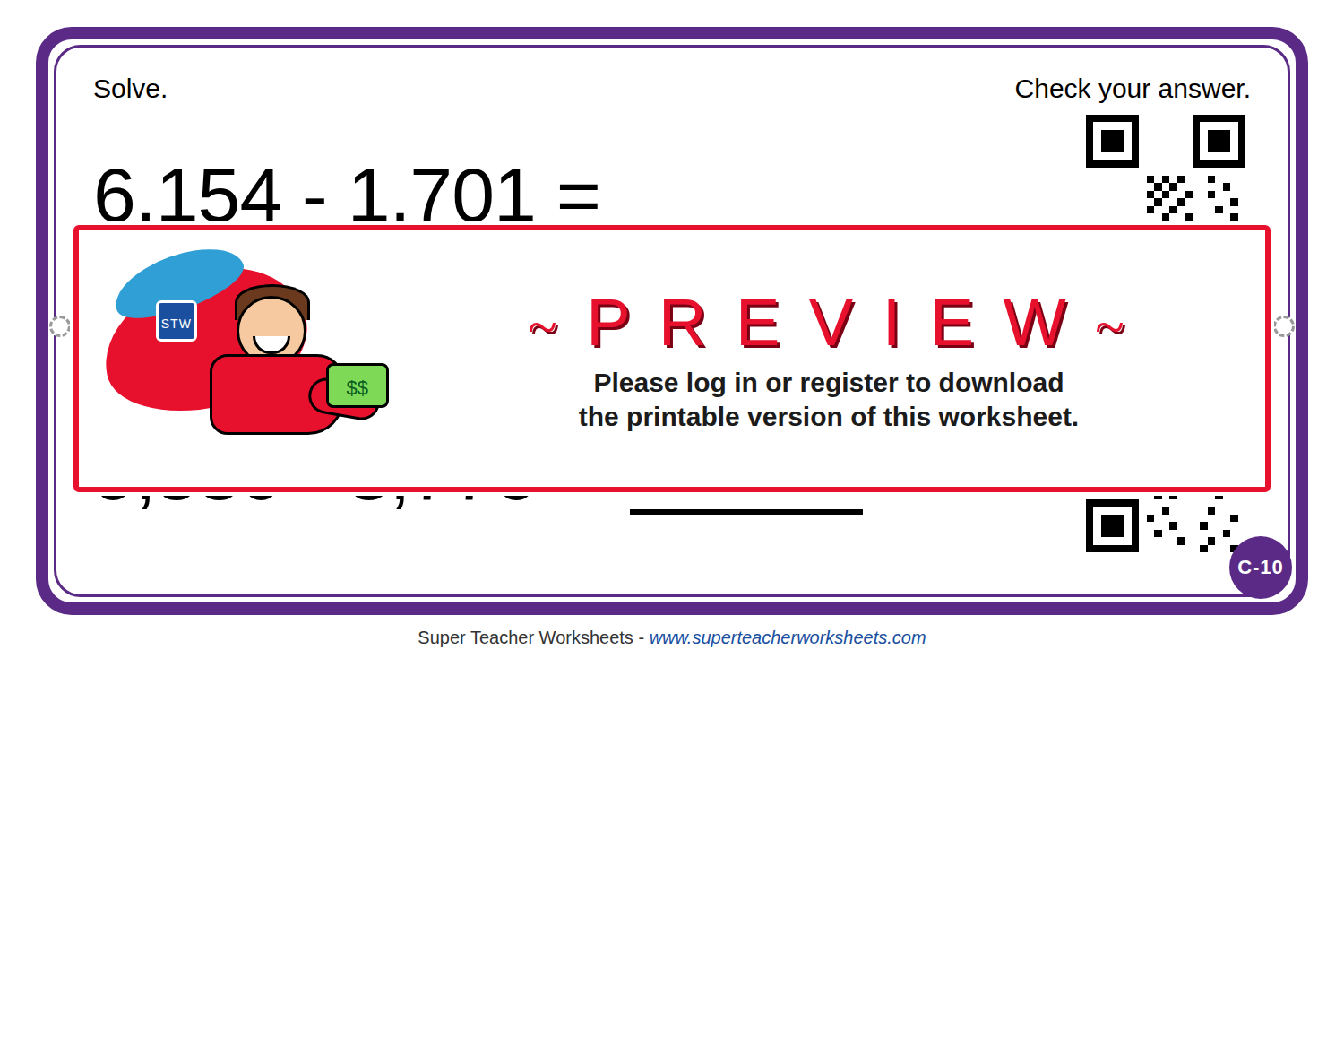Solve. Check your answer.
6,154 - 1,701 =
9,580 - 3,776 =
C-10
STW
$$
~ P R E V I E W ~
Please log in or register to download
the printable version of this worksheet.
Super Teacher Worksheets - www.superteacherworksheets.com